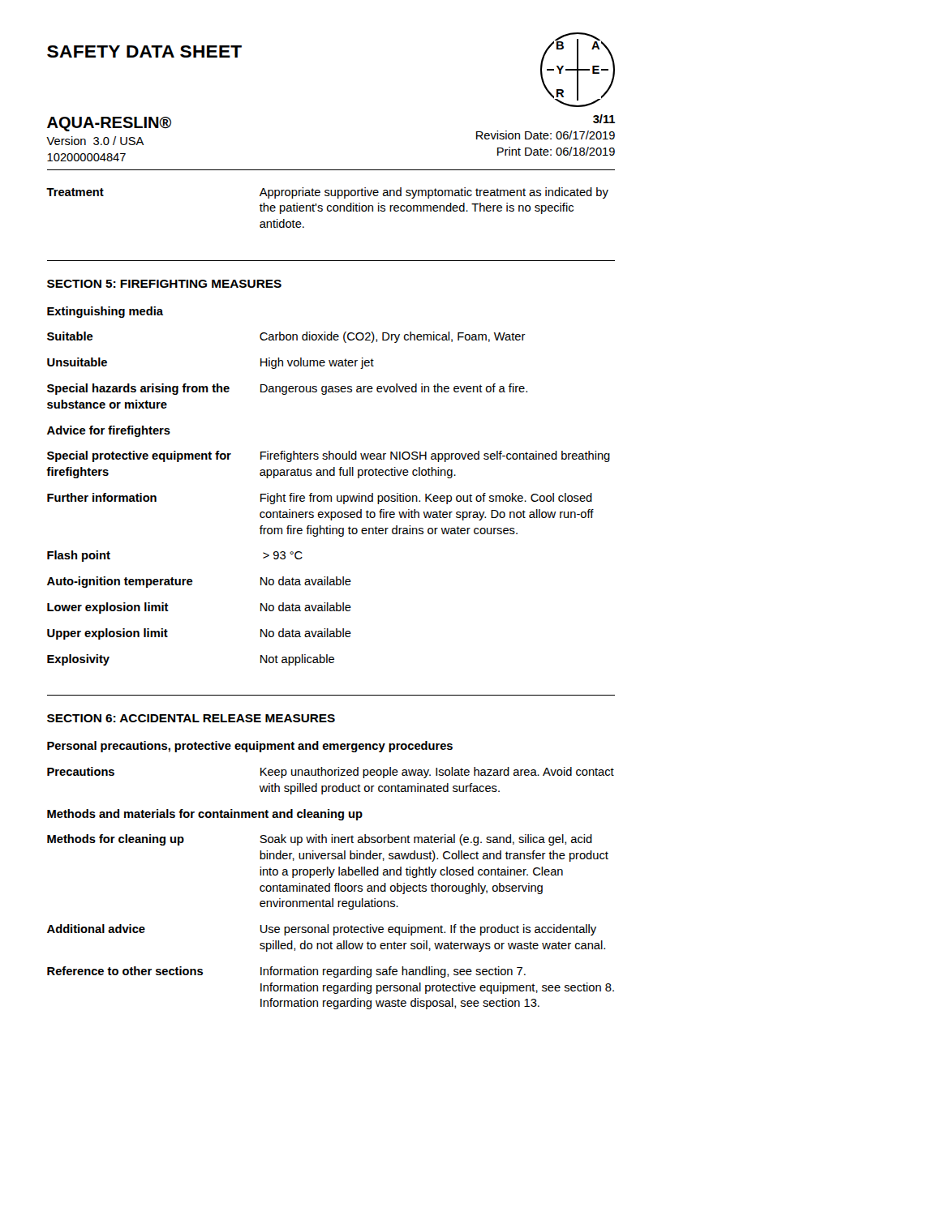SAFETY DATA SHEET
BA YE R
AQUA-RESLIN®
Version 3.0 / USA
102000004847
3/11
Revision Date: 06/17/2019
Print Date: 06/18/2019
| Treatment | Appropriate supportive and symptomatic treatment as indicated by the patient's condition is recommended. There is no specific antidote. |
SECTION 5: FIREFIGHTING MEASURES
| Extinguishing media | |
| Suitable | Carbon dioxide (CO2), Dry chemical, Foam, Water |
| Unsuitable | High volume water jet |
| Special hazards arising from the substance or mixture | Dangerous gases are evolved in the event of a fire. |
| Advice for firefighters | |
| Special protective equipment for firefighters | Firefighters should wear NIOSH approved self-contained breathing apparatus and full protective clothing. |
| Further information | Fight fire from upwind position. Keep out of smoke. Cool closed containers exposed to fire with water spray. Do not allow run-off from fire fighting to enter drains or water courses. |
| Flash point | > 93 °C |
| Auto-ignition temperature | No data available |
| Lower explosion limit | No data available |
| Upper explosion limit | No data available |
| Explosivity | Not applicable |
SECTION 6: ACCIDENTAL RELEASE MEASURES
Personal precautions, protective equipment and emergency procedures
| Precautions | Keep unauthorized people away. Isolate hazard area. Avoid contact with spilled product or contaminated surfaces. |
Methods and materials for containment and cleaning up
| Methods for cleaning up | Soak up with inert absorbent material (e.g. sand, silica gel, acid binder, universal binder, sawdust). Collect and transfer the product into a properly labelled and tightly closed container. Clean contaminated floors and objects thoroughly, observing environmental regulations. |
| Additional advice | Use personal protective equipment. If the product is accidentally spilled, do not allow to enter soil, waterways or waste water canal. |
| Reference to other sections | Information regarding safe handling, see section 7. Information regarding personal protective equipment, see section 8. Information regarding waste disposal, see section 13. |